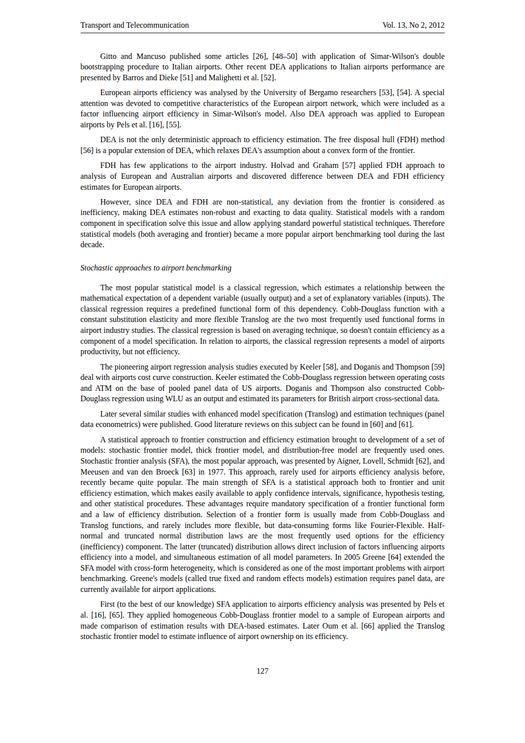Transport and Telecommunication Vol. 13, No 2, 2012
Gitto and Mancuso published some articles [26], [48–50] with application of Simar-Wilson's double bootstrapping procedure to Italian airports. Other recent DEA applications to Italian airports performance are presented by Barros and Dieke [51] and Malighetti et al. [52].
European airports efficiency was analysed by the University of Bergamo researchers [53], [54]. A special attention was devoted to competitive characteristics of the European airport network, which were included as a factor influencing airport efficiency in Simar-Wilson's model. Also DEA approach was applied to European airports by Pels et al. [16], [55].
DEA is not the only deterministic approach to efficiency estimation. The free disposal hull (FDH) method [56] is a popular extension of DEA, which relaxes DEA's assumption about a convex form of the frontier.
FDH has few applications to the airport industry. Holvad and Graham [57] applied FDH approach to analysis of European and Australian airports and discovered difference between DEA and FDH efficiency estimates for European airports.
However, since DEA and FDH are non-statistical, any deviation from the frontier is considered as inefficiency, making DEA estimates non-robust and exacting to data quality. Statistical models with a random component in specification solve this issue and allow applying standard powerful statistical techniques. Therefore statistical models (both averaging and frontier) became a more popular airport benchmarking tool during the last decade.
Stochastic approaches to airport benchmarking
The most popular statistical model is a classical regression, which estimates a relationship between the mathematical expectation of a dependent variable (usually output) and a set of explanatory variables (inputs). The classical regression requires a predefined functional form of this dependency. Cobb-Douglass function with a constant substitution elasticity and more flexible Translog are the two most frequently used functional forms in airport industry studies. The classical regression is based on averaging technique, so doesn't contain efficiency as a component of a model specification. In relation to airports, the classical regression represents a model of airports productivity, but not efficiency.
The pioneering airport regression analysis studies executed by Keeler [58], and Doganis and Thompson [59] deal with airports cost curve construction. Keeler estimated the Cobb-Douglass regression between operating costs and ATM on the base of pooled panel data of US airports. Doganis and Thompson also constructed Cobb-Douglass regression using WLU as an output and estimated its parameters for British airport cross-sectional data.
Later several similar studies with enhanced model specification (Translog) and estimation techniques (panel data econometrics) were published. Good literature reviews on this subject can be found in [60] and [61].
A statistical approach to frontier construction and efficiency estimation brought to development of a set of models: stochastic frontier model, thick frontier model, and distribution-free model are frequently used ones. Stochastic frontier analysis (SFA), the most popular approach, was presented by Aigner, Lovell, Schmidt [62], and Meeusen and van den Broeck [63] in 1977. This approach, rarely used for airports efficiency analysis before, recently became quite popular. The main strength of SFA is a statistical approach both to frontier and unit efficiency estimation, which makes easily available to apply confidence intervals, significance, hypothesis testing, and other statistical procedures. These advantages require mandatory specification of a frontier functional form and a law of efficiency distribution. Selection of a frontier form is usually made from Cobb-Douglass and Translog functions, and rarely includes more flexible, but data-consuming forms like Fourier-Flexible. Half-normal and truncated normal distribution laws are the most frequently used options for the efficiency (inefficiency) component. The latter (truncated) distribution allows direct inclusion of factors influencing airports efficiency into a model, and simultaneous estimation of all model parameters. In 2005 Greene [64] extended the SFA model with cross-form heterogeneity, which is considered as one of the most important problems with airport benchmarking. Greene's models (called true fixed and random effects models) estimation requires panel data, are currently available for airport applications.
First (to the best of our knowledge) SFA application to airports efficiency analysis was presented by Pels et al. [16], [65]. They applied homogeneous Cobb-Douglass frontier model to a sample of European airports and made comparison of estimation results with DEA-based estimates. Later Oum et al. [66] applied the Translog stochastic frontier model to estimate influence of airport ownership on its efficiency.
127